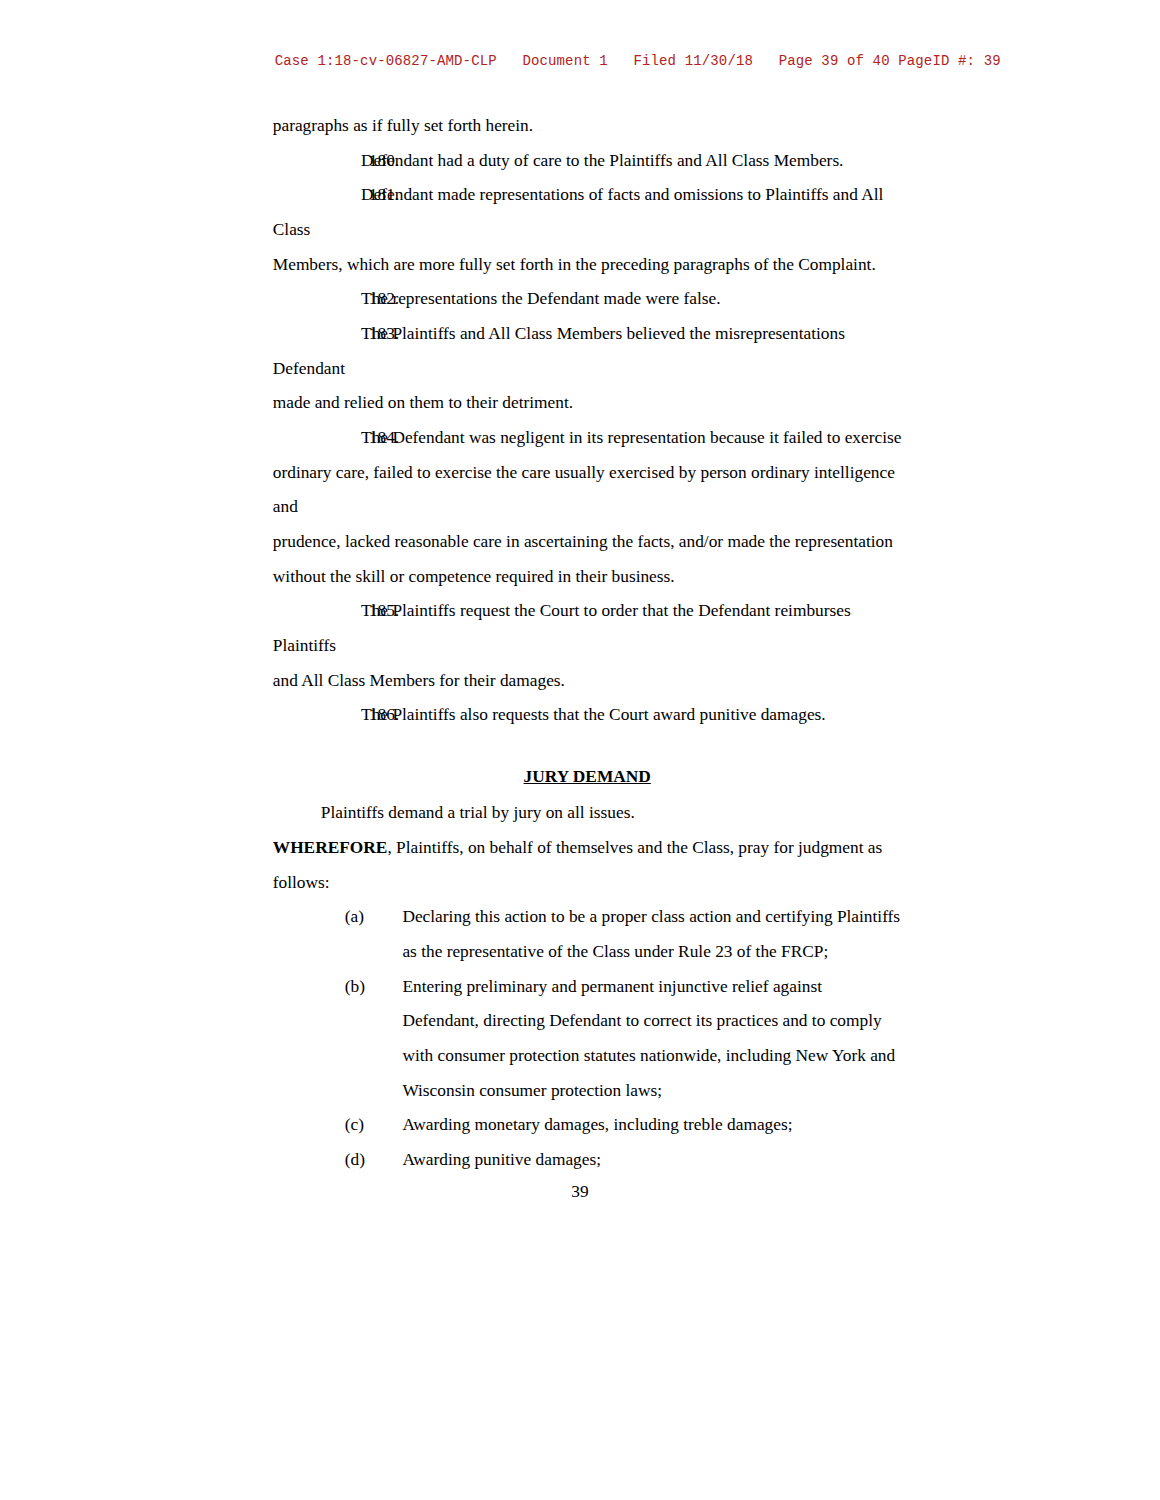Case 1:18-cv-06827-AMD-CLP Document 1 Filed 11/30/18 Page 39 of 40 PageID #: 39
paragraphs as if fully set forth herein.
180. Defendant had a duty of care to the Plaintiffs and All Class Members.
181. Defendant made representations of facts and omissions to Plaintiffs and All Class
Members, which are more fully set forth in the preceding paragraphs of the Complaint.
182. The representations the Defendant made were false.
183. The Plaintiffs and All Class Members believed the misrepresentations Defendant
made and relied on them to their detriment.
184. The Defendant was negligent in its representation because it failed to exercise
ordinary care, failed to exercise the care usually exercised by person ordinary intelligence and
prudence, lacked reasonable care in ascertaining the facts, and/or made the representation
without the skill or competence required in their business.
185. The Plaintiffs request the Court to order that the Defendant reimburses Plaintiffs
and All Class Members for their damages.
186. The Plaintiffs also requests that the Court award punitive damages.
JURY DEMAND
Plaintiffs demand a trial by jury on all issues.
WHEREFORE, Plaintiffs, on behalf of themselves and the Class, pray for judgment as follows:
(a) Declaring this action to be a proper class action and certifying Plaintiffs as the representative of the Class under Rule 23 of the FRCP;
(b) Entering preliminary and permanent injunctive relief against Defendant, directing Defendant to correct its practices and to comply with consumer protection statutes nationwide, including New York and Wisconsin consumer protection laws;
(c) Awarding monetary damages, including treble damages;
(d) Awarding punitive damages;
39